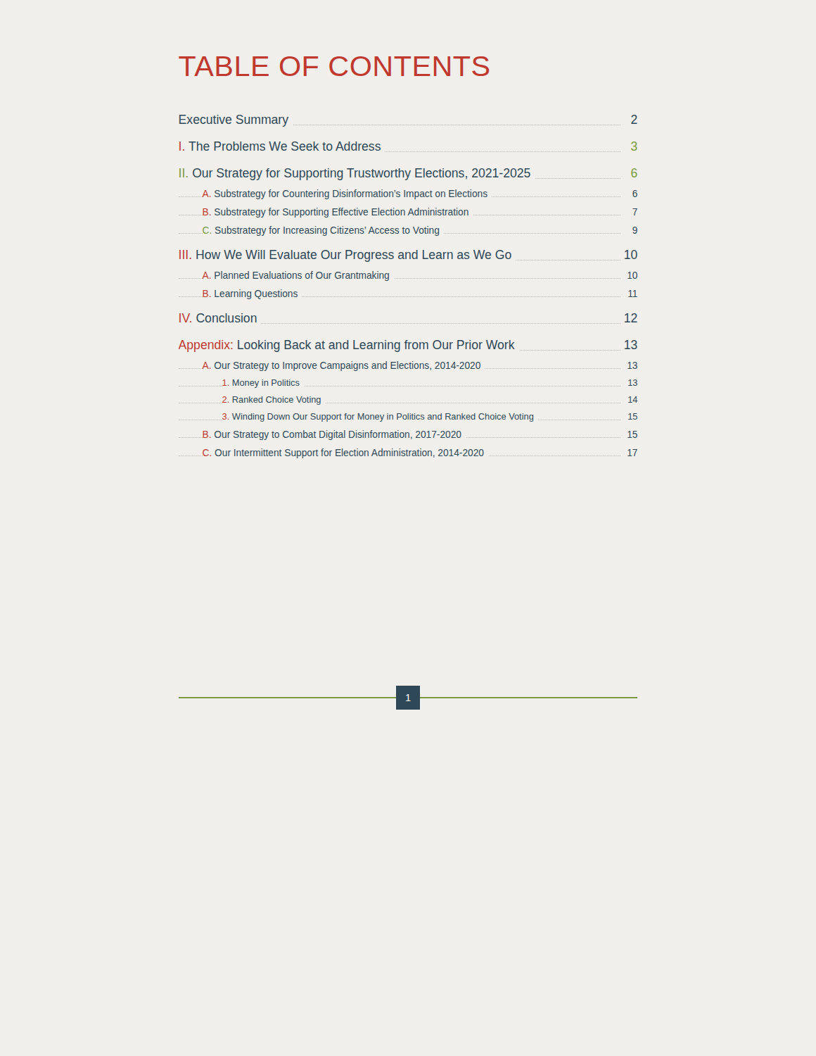TABLE OF CONTENTS
| Executive Summary | 2 |
| I. The Problems We Seek to Address | 3 |
| II. Our Strategy for Supporting Trustworthy Elections, 2021-2025 | 6 |
| A. Substrategy for Countering Disinformation’s Impact on Elections | 6 |
| B. Substrategy for Supporting Effective Election Administration | 7 |
| C. Substrategy for Increasing Citizens’ Access to Voting | 9 |
| III. How We Will Evaluate Our Progress and Learn as We Go | 10 |
| A. Planned Evaluations of Our Grantmaking | 10 |
| B. Learning Questions | 11 |
| IV. Conclusion | 12 |
| Appendix: Looking Back at and Learning from Our Prior Work | 13 |
| A. Our Strategy to Improve Campaigns and Elections, 2014-2020 | 13 |
| 1. Money in Politics | 13 |
| 2. Ranked Choice Voting | 14 |
| 3. Winding Down Our Support for Money in Politics and Ranked Choice Voting | 15 |
| B. Our Strategy to Combat Digital Disinformation, 2017-2020 | 15 |
| C. Our Intermittent Support for Election Administration, 2014-2020 | 17 |
1